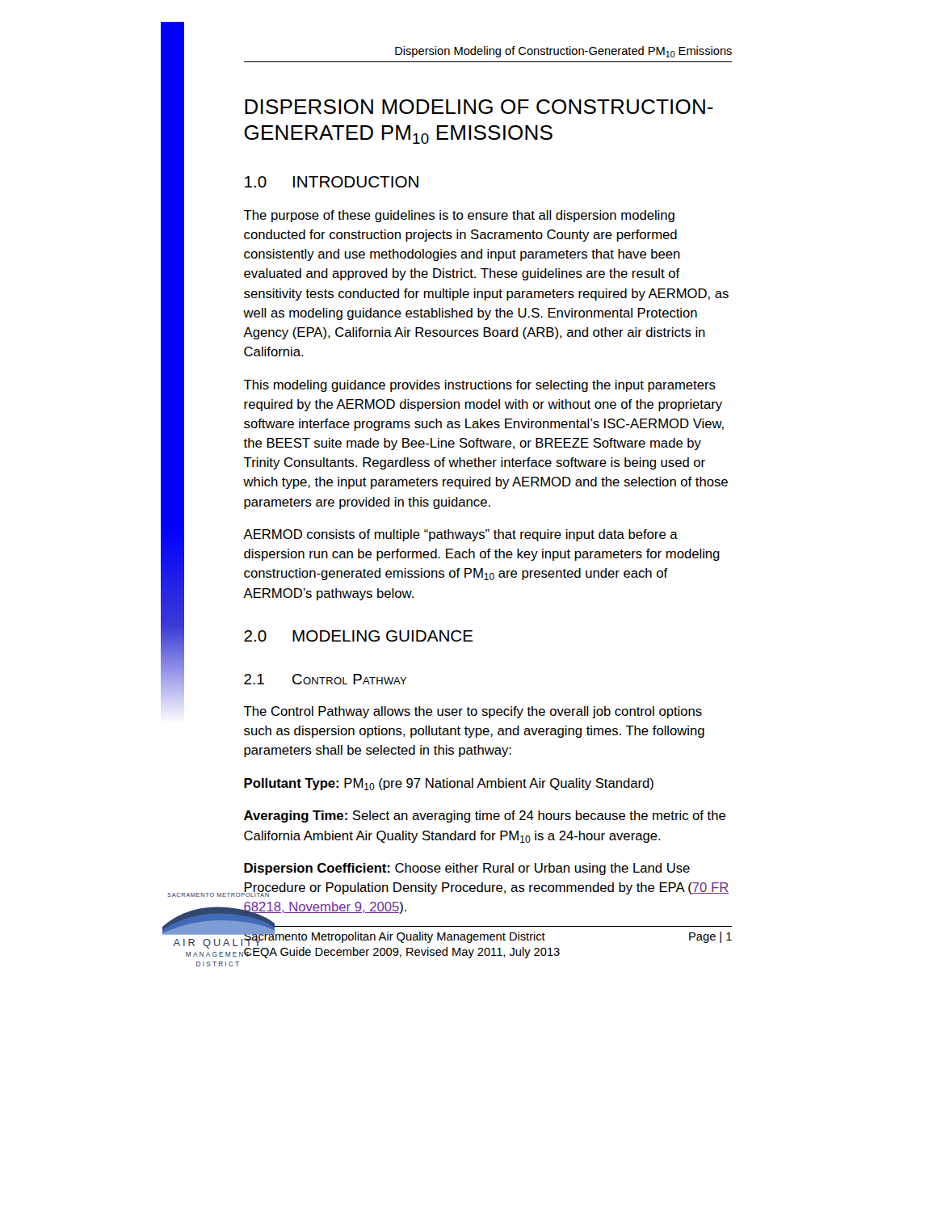Dispersion Modeling of Construction-Generated PM10 Emissions
DISPERSION MODELING OF CONSTRUCTION-GENERATED PM10 EMISSIONS
1.0 INTRODUCTION
The purpose of these guidelines is to ensure that all dispersion modeling conducted for construction projects in Sacramento County are performed consistently and use methodologies and input parameters that have been evaluated and approved by the District. These guidelines are the result of sensitivity tests conducted for multiple input parameters required by AERMOD, as well as modeling guidance established by the U.S. Environmental Protection Agency (EPA), California Air Resources Board (ARB), and other air districts in California.
This modeling guidance provides instructions for selecting the input parameters required by the AERMOD dispersion model with or without one of the proprietary software interface programs such as Lakes Environmental’s ISC-AERMOD View, the BEEST suite made by Bee-Line Software, or BREEZE Software made by Trinity Consultants. Regardless of whether interface software is being used or which type, the input parameters required by AERMOD and the selection of those parameters are provided in this guidance.
AERMOD consists of multiple “pathways” that require input data before a dispersion run can be performed. Each of the key input parameters for modeling construction-generated emissions of PM10 are presented under each of AERMOD’s pathways below.
2.0 MODELING GUIDANCE
2.1 Control Pathway
The Control Pathway allows the user to specify the overall job control options such as dispersion options, pollutant type, and averaging times. The following parameters shall be selected in this pathway:
Pollutant Type: PM10 (pre 97 National Ambient Air Quality Standard)
Averaging Time: Select an averaging time of 24 hours because the metric of the California Ambient Air Quality Standard for PM10 is a 24-hour average.
Dispersion Coefficient: Choose either Rural or Urban using the Land Use Procedure or Population Density Procedure, as recommended by the EPA (70 FR 68218, November 9, 2005).
Sacramento Metropolitan Air Quality Management District
CEQA Guide December 2009, Revised May 2011, July 2013
Page | 1
SACRAMENTO METROPOLITAN
AIR QUALITY
MANAGEMENT DISTRICT